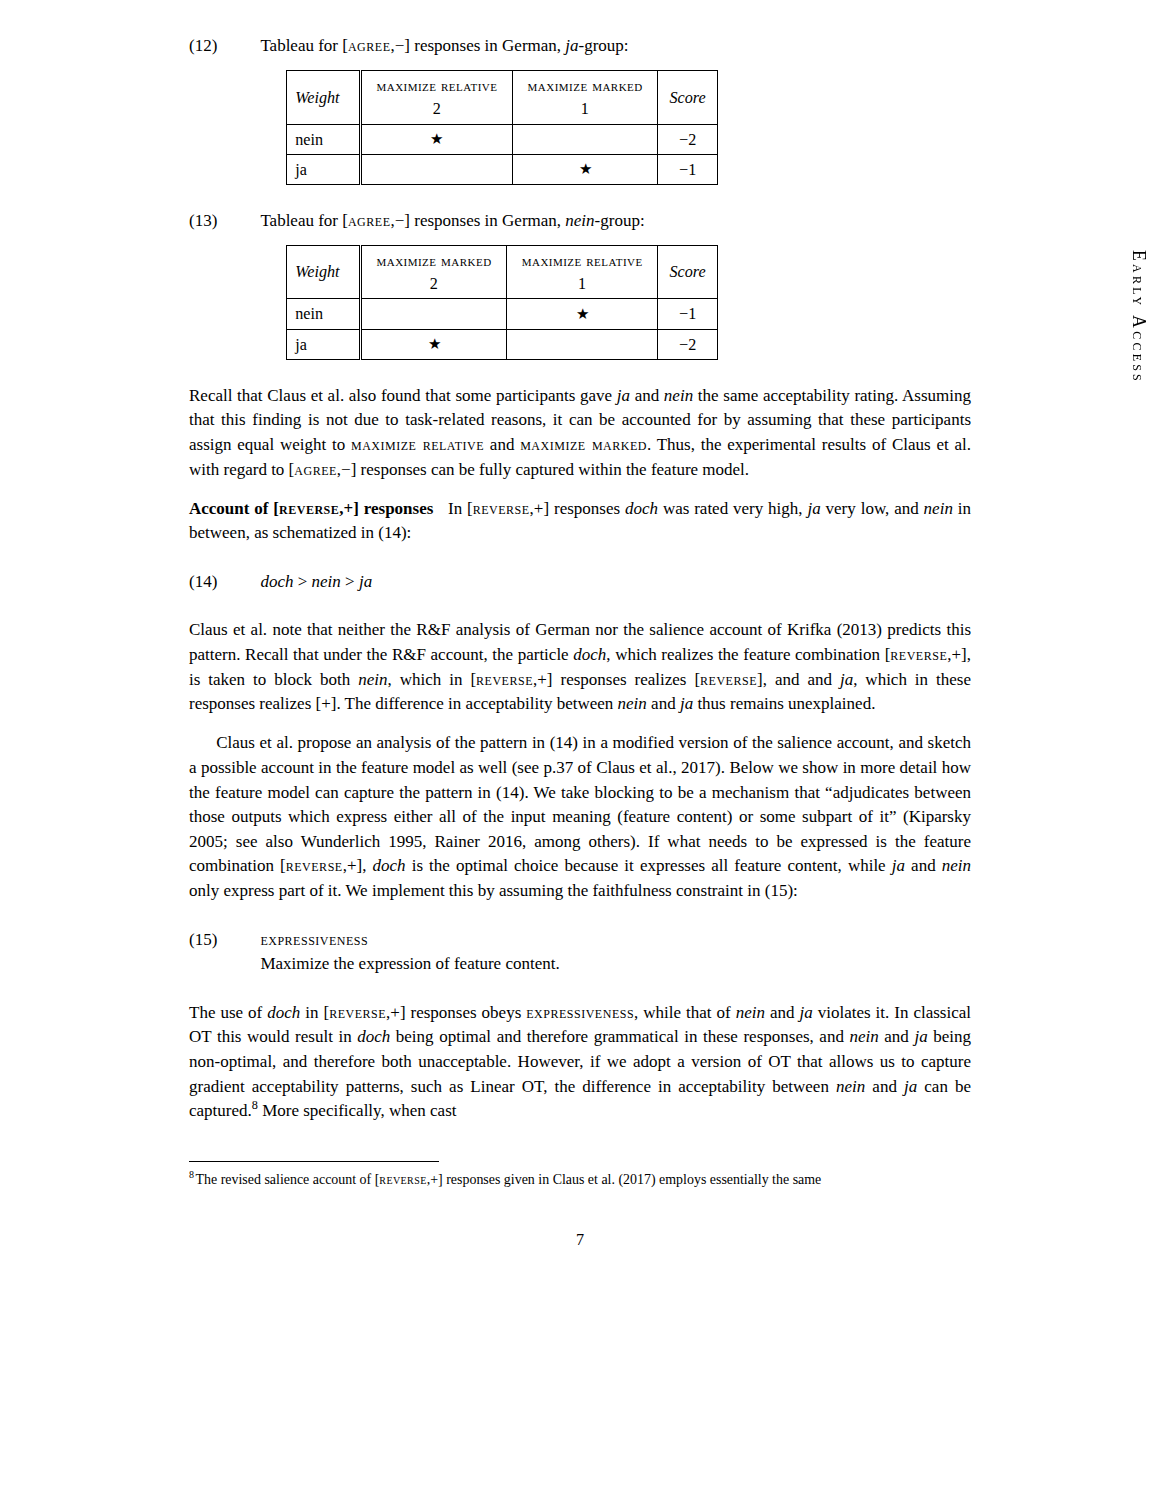Early Access
(12)
Tableau for [agree,−] responses in German, ja-group:
| Weight | maximize relative 2 | maximize marked 1 | Score |
| --- | --- | --- | --- |
| nein | ★ | | −2 |
| ja | | ★ | −1 |
(13)
Tableau for [agree,−] responses in German, nein-group:
| Weight | maximize marked 2 | maximize relative 1 | Score |
| --- | --- | --- | --- |
| nein | | ★ | −1 |
| ja | ★ | | −2 |
Recall that Claus et al. also found that some participants gave ja and nein the same acceptability rating. Assuming that this finding is not due to task-related reasons, it can be accounted for by assuming that these participants assign equal weight to maximize relative and maximize marked. Thus, the experimental results of Claus et al. with regard to [agree,−] responses can be fully captured within the feature model.
Account of [reverse,+] responses In [reverse,+] responses doch was rated very high, ja very low, and nein in between, as schematized in (14):
(14)
doch > nein > ja
Claus et al. note that neither the R&F analysis of German nor the salience account of Krifka (2013) predicts this pattern. Recall that under the R&F account, the particle doch, which realizes the feature combination [reverse,+], is taken to block both nein, which in [reverse,+] responses realizes [reverse], and and ja, which in these responses realizes [+]. The difference in acceptability between nein and ja thus remains unexplained.
Claus et al. propose an analysis of the pattern in (14) in a modified version of the salience account, and sketch a possible account in the feature model as well (see p.37 of Claus et al., 2017). Below we show in more detail how the feature model can capture the pattern in (14). We take blocking to be a mechanism that “adjudicates between those outputs which express either all of the input meaning (feature content) or some subpart of it” (Kiparsky 2005; see also Wunderlich 1995, Rainer 2016, among others). If what needs to be expressed is the feature combination [reverse,+], doch is the optimal choice because it expresses all feature content, while ja and nein only express part of it. We implement this by assuming the faithfulness constraint in (15):
(15)
expressiveness Maximize the expression of feature content.
The use of doch in [reverse,+] responses obeys expressiveness, while that of nein and ja violates it. In classical OT this would result in doch being optimal and therefore grammatical in these responses, and nein and ja being non-optimal, and therefore both unacceptable. However, if we adopt a version of OT that allows us to capture gradient acceptability patterns, such as Linear OT, the difference in acceptability between nein and ja can be captured.8 More specifically, when cast
8The revised salience account of [reverse,+] responses given in Claus et al. (2017) employs essentially the same
7